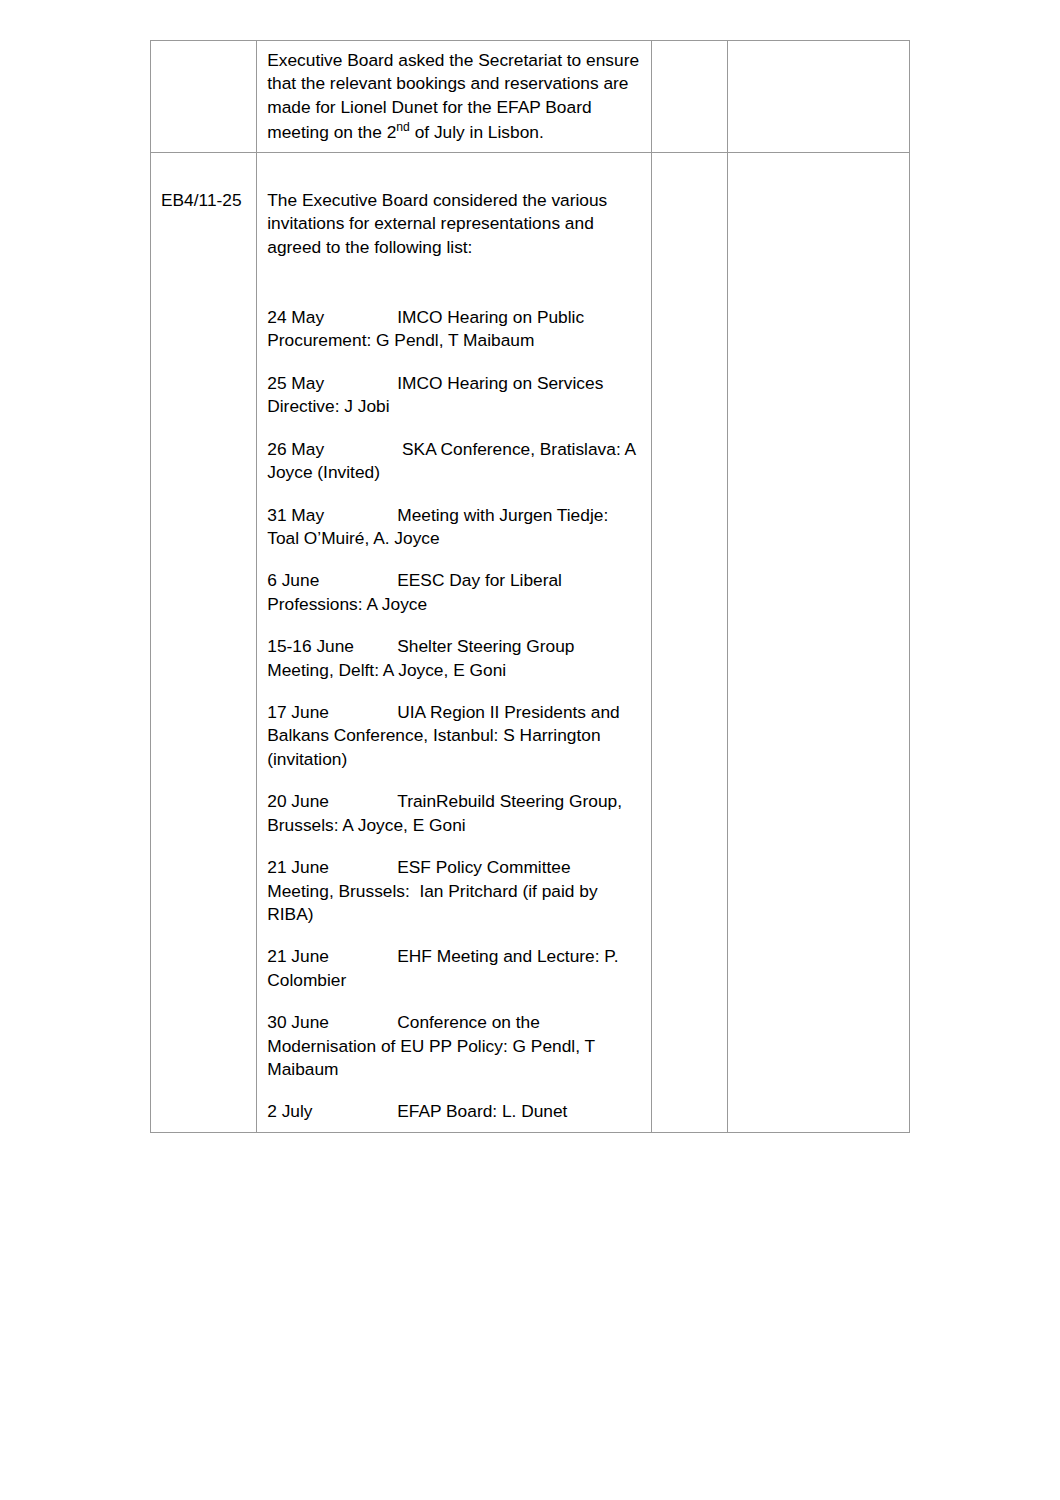| | Executive Board asked the Secretariat to ensure that the relevant bookings and reservations are made for Lionel Dunet for the EFAP Board meeting on the 2 nd of July in Lisbon. | | |
| EB4/11-25 | The Executive Board considered the various invitations for external representations and agreed to the following list: 24 May IMCO Hearing on Public Procurement: G Pendl, T Maibaum 25 May IMCO Hearing on Services Directive: J Jobi 26 May SKA Conference, Bratislava: A Joyce (Invited) 31 May Meeting with Jurgen Tiedje: Toal O’Muiré, A. Joyce 6 June EESC Day for Liberal Professions: A Joyce 15-16 June Shelter Steering Group Meeting, Delft: A Joyce, E Goni 17 June UIA Region II Presidents and Balkans Conference, Istanbul: S Harrington (invitation) 20 June TrainRebuild Steering Group, Brussels: A Joyce, E Goni 21 June ESF Policy Committee Meeting, Brussels: Ian Pritchard (if paid by RIBA) 21 June EHF Meeting and Lecture: P. Colombier 30 June Conference on the Modernisation of EU PP Policy: G Pendl, T Maibaum 2 July EFAP Board: L. Dunet | | |